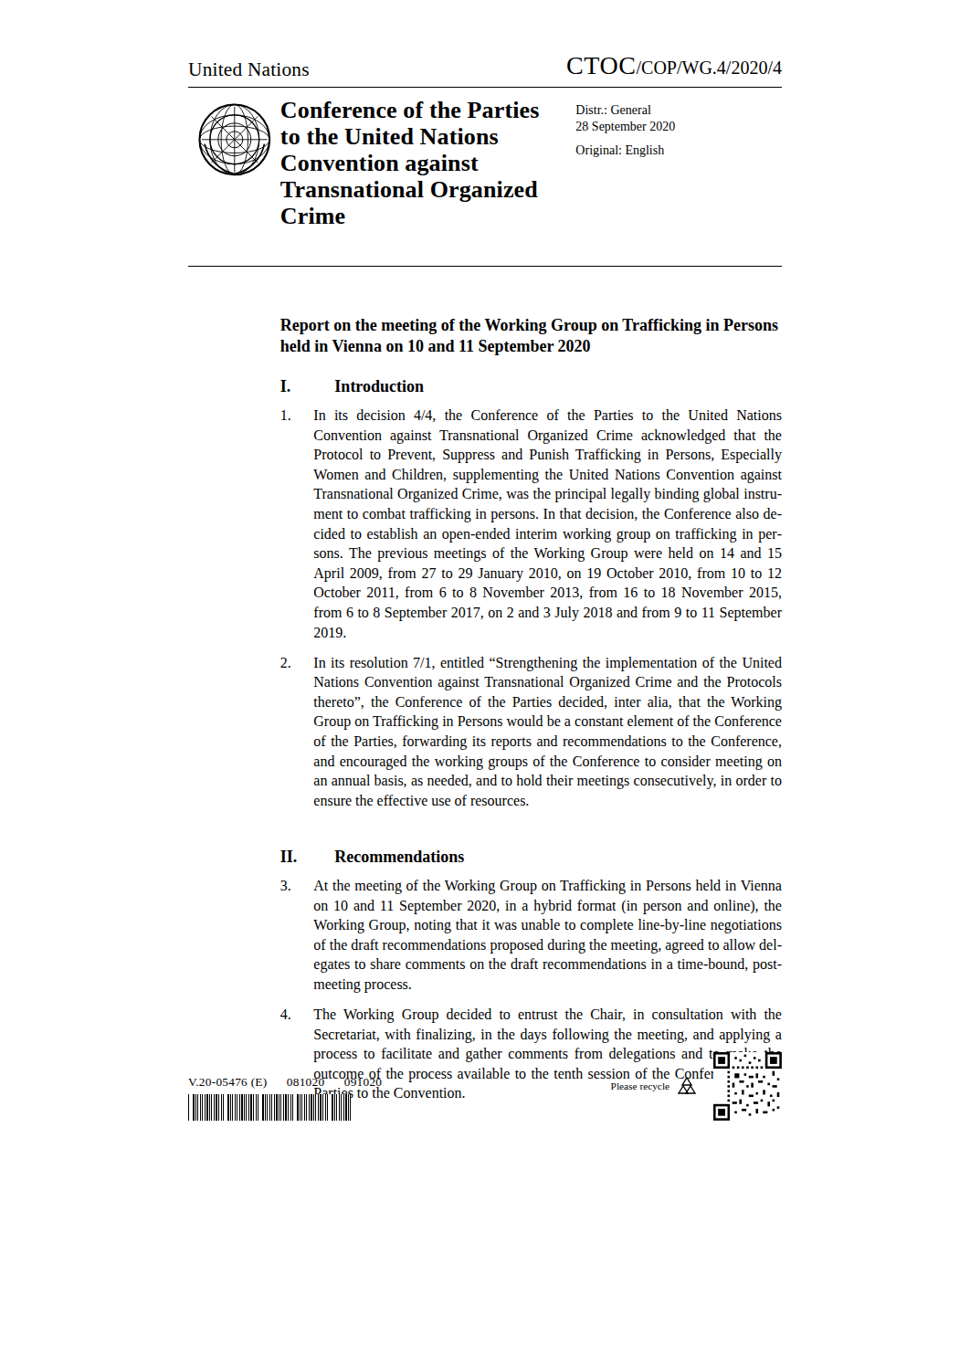United Nations
CTOC/COP/WG.4/2020/4
Conference of the Parties to the United Nations Convention against Transnational Organized Crime
Distr.: General
28 September 2020
Original: English
Report on the meeting of the Working Group on Trafficking in Persons held in Vienna on 10 and 11 September 2020
I.
Introduction
1.
In its decision 4/4, the Conference of the Parties to the United Nations Convention against Transnational Organized Crime acknowledged that the Protocol to Prevent, Suppress and Punish Trafficking in Persons, Especially Women and Children, supplementing the United Nations Convention against Transnational Organized Crime, was the principal legally binding global instrument to combat trafficking in persons. In that decision, the Conference also decided to establish an open-ended interim working group on trafficking in persons. The previous meetings of the Working Group were held on 14 and 15 April 2009, from 27 to 29 January 2010, on 19 October 2010, from 10 to 12 October 2011, from 6 to 8 November 2013, from 16 to 18 November 2015, from 6 to 8 September 2017, on 2 and 3 July 2018 and from 9 to 11 September 2019.
2.
In its resolution 7/1, entitled “Strengthening the implementation of the United Nations Convention against Transnational Organized Crime and the Protocols thereto”, the Conference of the Parties decided, inter alia, that the Working Group on Trafficking in Persons would be a constant element of the Conference of the Parties, forwarding its reports and recommendations to the Conference, and encouraged the working groups of the Conference to consider meeting on an annual basis, as needed, and to hold their meetings consecutively, in order to ensure the effective use of resources.
II.
Recommendations
3.
At the meeting of the Working Group on Trafficking in Persons held in Vienna on 10 and 11 September 2020, in a hybrid format (in person and online), the Working Group, noting that it was unable to complete line-by-line negotiations of the draft recommendations proposed during the meeting, agreed to allow delegates to share comments on the draft recommendations in a time-bound, post-meeting process.
4.
The Working Group decided to entrust the Chair, in consultation with the Secretariat, with finalizing, in the days following the meeting, and applying a process to facilitate and gather comments from delegations and to make the outcome of the process available to the tenth session of the Conference of the Parties to the Convention.
V.20-05476 (E) 081020 091020
Please recycle